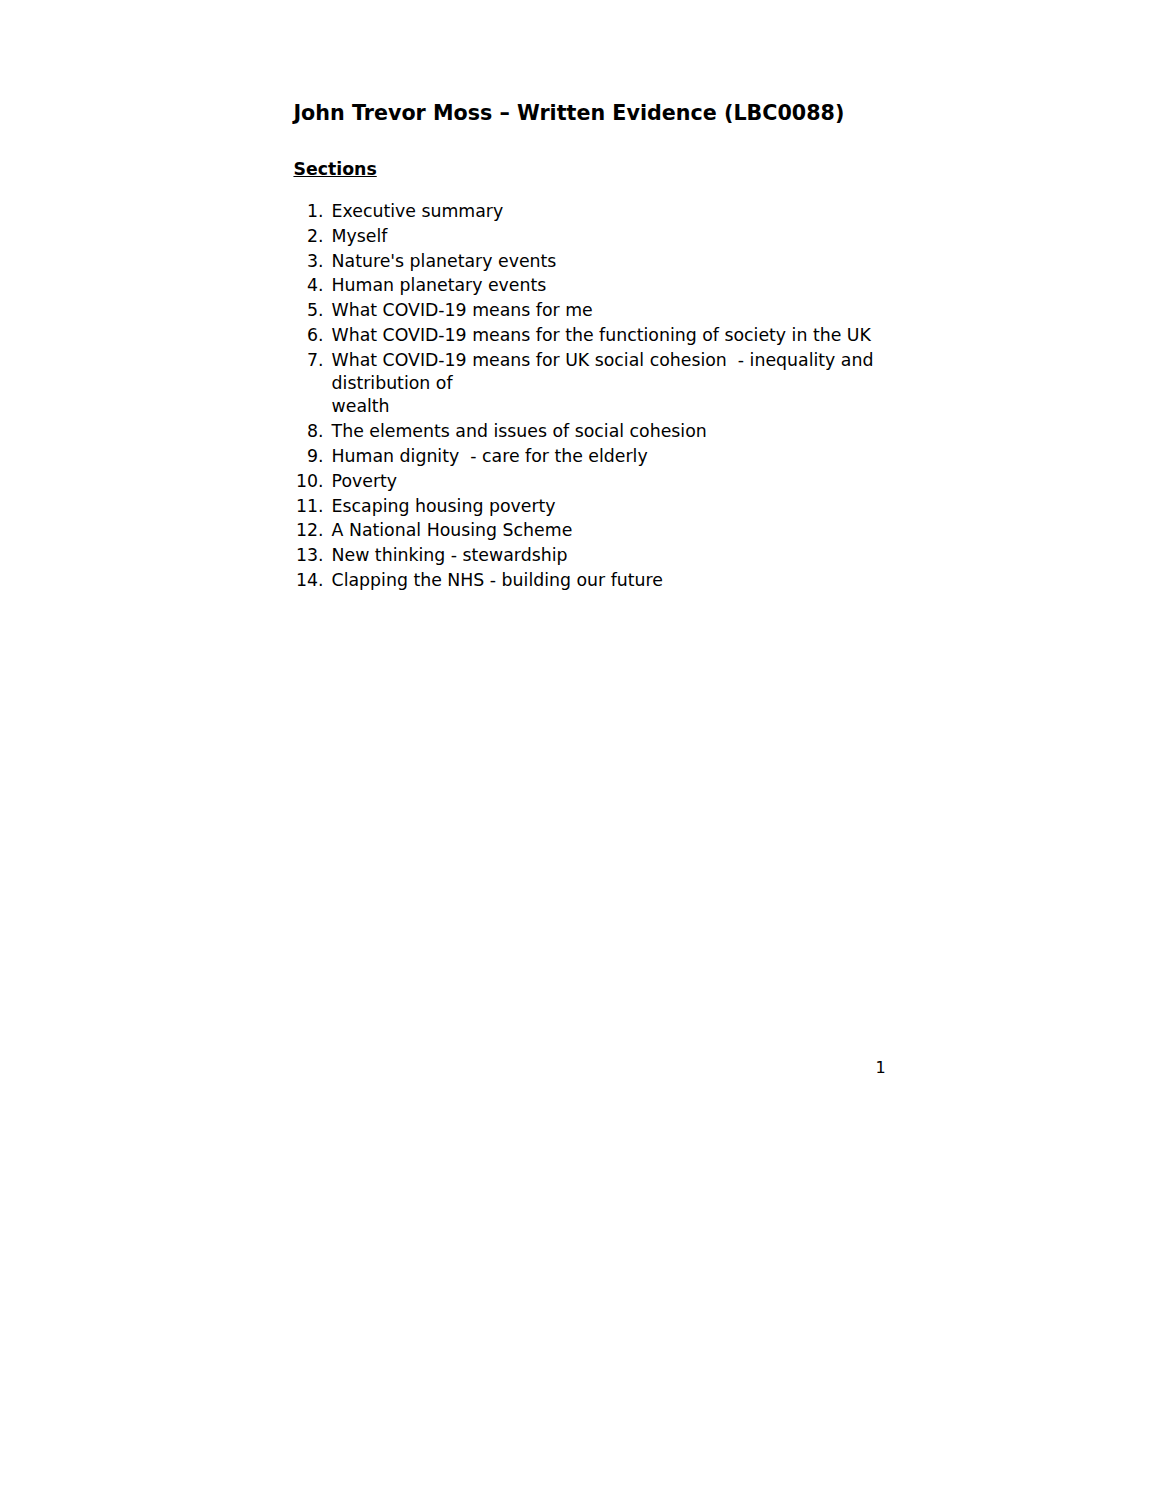John Trevor Moss – Written Evidence (LBC0088)
Sections
Executive summary
Myself
Nature's planetary events
Human planetary events
What COVID-19 means for me
What COVID-19 means for the functioning of society in the UK
What COVID-19 means for UK social cohesion - inequality and distribution of wealth
The elements and issues of social cohesion
Human dignity - care for the elderly
Poverty
Escaping housing poverty
A National Housing Scheme
New thinking - stewardship
Clapping the NHS - building our future
1